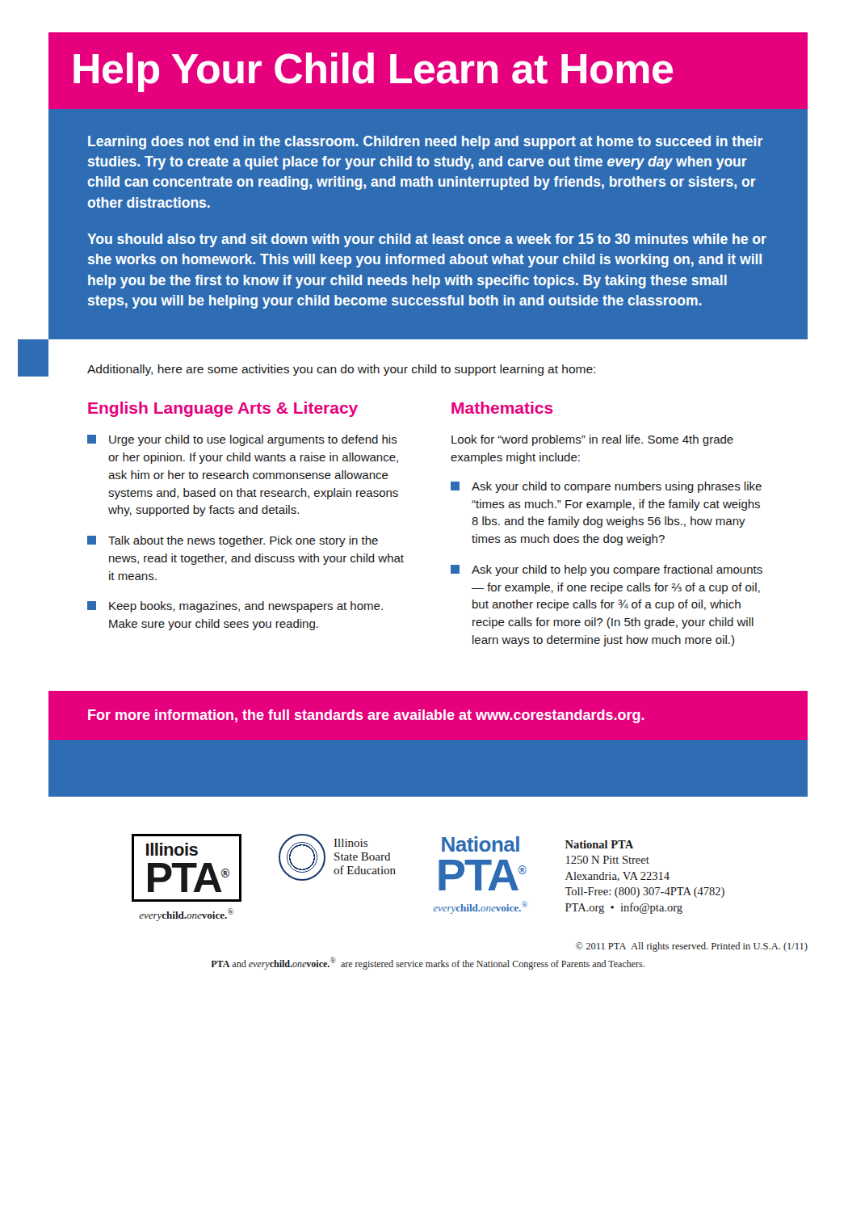Help Your Child Learn at Home
Learning does not end in the classroom. Children need help and support at home to succeed in their studies. Try to create a quiet place for your child to study, and carve out time every day when your child can concentrate on reading, writing, and math uninterrupted by friends, brothers or sisters, or other distractions.
You should also try and sit down with your child at least once a week for 15 to 30 minutes while he or she works on homework. This will keep you informed about what your child is working on, and it will help you be the first to know if your child needs help with specific topics. By taking these small steps, you will be helping your child become successful both in and outside the classroom.
Additionally, here are some activities you can do with your child to support learning at home:
English Language Arts & Literacy
Urge your child to use logical arguments to defend his or her opinion. If your child wants a raise in allowance, ask him or her to research commonsense allowance systems and, based on that research, explain reasons why, supported by facts and details.
Talk about the news together. Pick one story in the news, read it together, and discuss with your child what it means.
Keep books, magazines, and newspapers at home. Make sure your child sees you reading.
Mathematics
Look for “word problems” in real life. Some 4th grade examples might include:
Ask your child to compare numbers using phrases like “times as much.” For example, if the family cat weighs 8 lbs. and the family dog weighs 56 lbs., how many times as much does the dog weigh?
Ask your child to help you compare fractional amounts — for example, if one recipe calls for ⅔ of a cup of oil, but another recipe calls for ¾ of a cup of oil, which recipe calls for more oil? (In 5th grade, your child will learn ways to determine just how much more oil.)
For more information, the full standards are available at www.corestandards.org.
Illinois PTA®
every child. one voice.®
Illinois
State Board
of Education
National PTA®
every child. one voice.®
National PTA
1250 N Pitt Street
Alexandria, VA 22314
Toll-Free: (800) 307-4PTA (4782)
PTA.org • info@pta.org
© 2011 PTA All rights reserved. Printed in U.S.A. (1/11)
PTA and every child. one voice.® are registered service marks of the National Congress of Parents and Teachers.